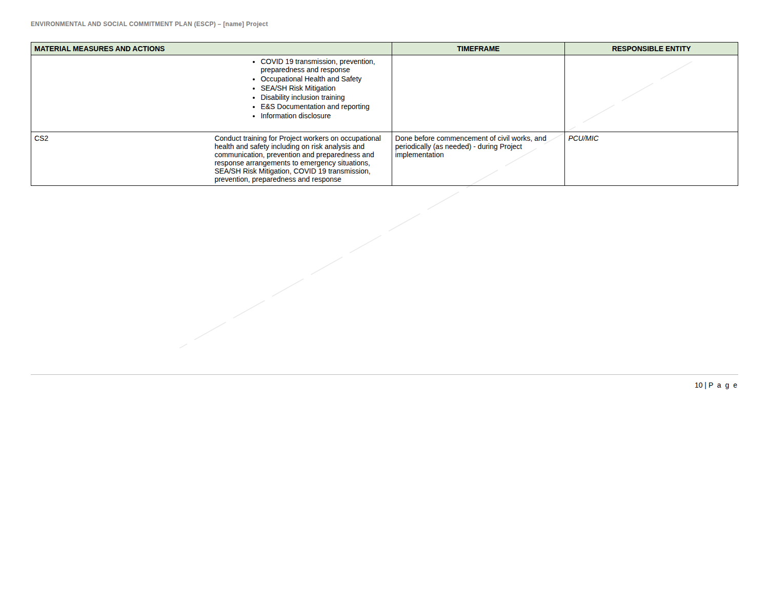ENVIRONMENTAL AND SOCIAL COMMITMENT PLAN (ESCP) – [name] Project
| MATERIAL MEASURES AND ACTIONS | TIMEFRAME | RESPONSIBLE ENTITY |
| --- | --- | --- |
| | COVID 19 transmission, prevention, preparedness and response Occupational Health and Safety SEA/SH Risk Mitigation Disability inclusion training E&S Documentation and reporting Information disclosure | | |
| CS2 | Conduct training for Project workers on occupational health and safety including on risk analysis and communication, prevention and preparedness and response arrangements to emergency situations, SEA/SH Risk Mitigation, COVID 19 transmission, prevention, preparedness and response | Done before commencement of civil works, and periodically (as needed) - during Project implementation | PCU/MIC |
10 | P a g e